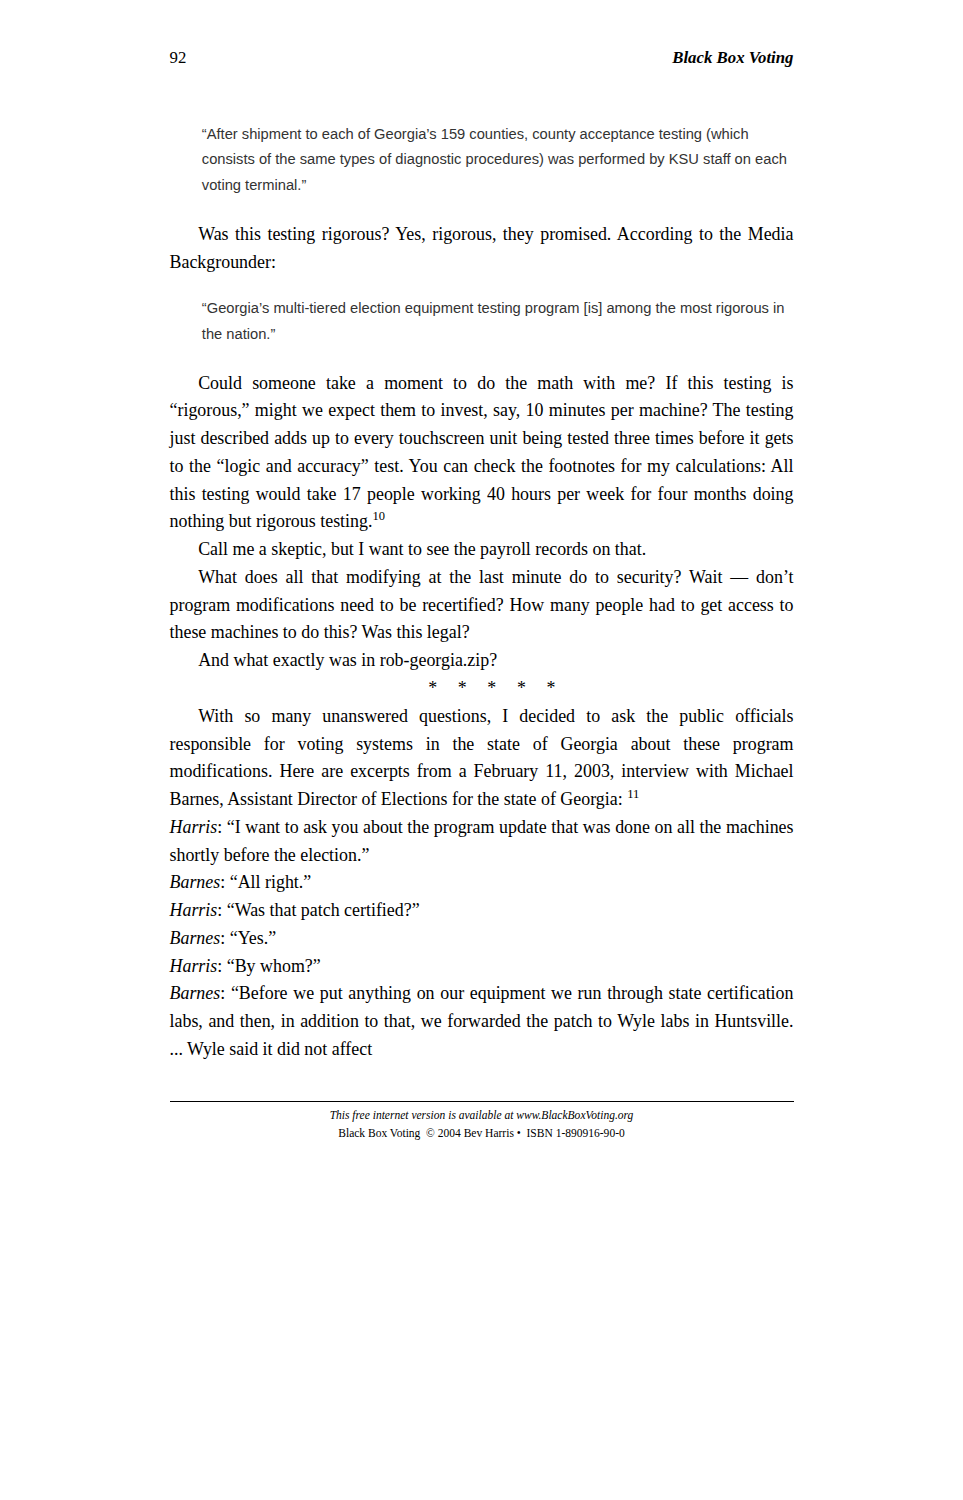92 Black Box Voting
“After shipment to each of Georgia’s 159 counties, county acceptance testing (which consists of the same types of diagnostic procedures) was performed by KSU staff on each voting terminal.”
Was this testing rigorous? Yes, rigorous, they promised. According to the Media Backgrounder:
“Georgia’s multi-tiered election equipment testing program [is] among the most rigorous in the nation.”
Could someone take a moment to do the math with me? If this testing is “rigorous,” might we expect them to invest, say, 10 minutes per machine? The testing just described adds up to every touchscreen unit being tested three times before it gets to the “logic and accuracy” test. You can check the footnotes for my calculations: All this testing would take 17 people working 40 hours per week for four months doing nothing but rigorous testing.10
Call me a skeptic, but I want to see the payroll records on that.
What does all that modifying at the last minute do to security? Wait — don’t program modifications need to be recertified? How many people had to get access to these machines to do this? Was this legal?
And what exactly was in rob-georgia.zip?
* * * * *
With so many unanswered questions, I decided to ask the public officials responsible for voting systems in the state of Georgia about these program modifications. Here are excerpts from a February 11, 2003, interview with Michael Barnes, Assistant Director of Elections for the state of Georgia: 11
Harris: “I want to ask you about the program update that was done on all the machines shortly before the election.”
Barnes: “All right.”
Harris: “Was that patch certified?”
Barnes: “Yes.”
Harris: “By whom?”
Barnes: “Before we put anything on our equipment we run through state certification labs, and then, in addition to that, we forwarded the patch to Wyle labs in Huntsville. ... Wyle said it did not affect
This free internet version is available at www.BlackBoxVoting.org
Black Box Voting © 2004 Bev Harris • ISBN 1-890916-90-0